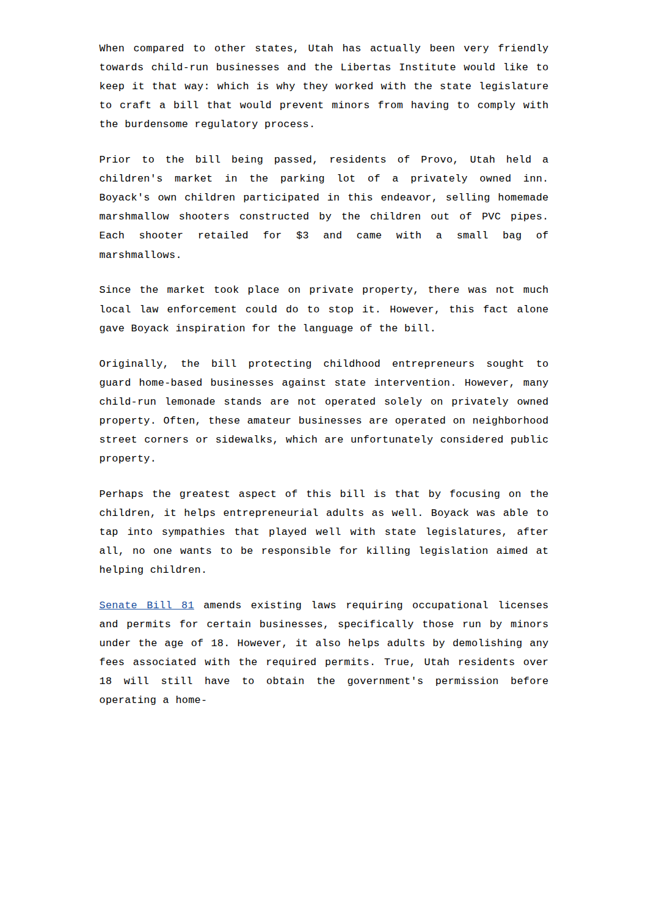When compared to other states, Utah has actually been very friendly towards child-run businesses and the Libertas Institute would like to keep it that way: which is why they worked with the state legislature to craft a bill that would prevent minors from having to comply with the burdensome regulatory process.
Prior to the bill being passed, residents of Provo, Utah held a children's market in the parking lot of a privately owned inn. Boyack's own children participated in this endeavor, selling homemade marshmallow shooters constructed by the children out of PVC pipes. Each shooter retailed for $3 and came with a small bag of marshmallows.
Since the market took place on private property, there was not much local law enforcement could do to stop it. However, this fact alone gave Boyack inspiration for the language of the bill.
Originally, the bill protecting childhood entrepreneurs sought to guard home-based businesses against state intervention. However, many child-run lemonade stands are not operated solely on privately owned property. Often, these amateur businesses are operated on neighborhood street corners or sidewalks, which are unfortunately considered public property.
Perhaps the greatest aspect of this bill is that by focusing on the children, it helps entrepreneurial adults as well. Boyack was able to tap into sympathies that played well with state legislatures, after all, no one wants to be responsible for killing legislation aimed at helping children.
Senate Bill 81 amends existing laws requiring occupational licenses and permits for certain businesses, specifically those run by minors under the age of 18. However, it also helps adults by demolishing any fees associated with the required permits. True, Utah residents over 18 will still have to obtain the government's permission before operating a home-